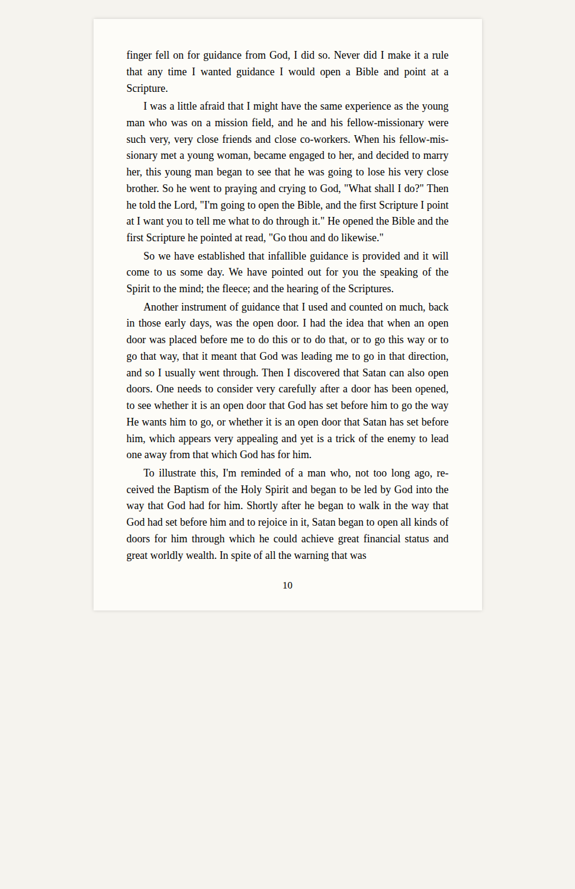finger fell on for guidance from God, I did so. Never did I make it a rule that any time I wanted guidance I would open a Bible and point at a Scripture.
I was a little afraid that I might have the same experience as the young man who was on a mission field, and he and his fellow-missionary were such very, very close friends and close co-workers. When his fellow-missionary met a young woman, became engaged to her, and decided to marry her, this young man began to see that he was going to lose his very close brother. So he went to praying and crying to God, "What shall I do?" Then he told the Lord, "I'm going to open the Bible, and the first Scripture I point at I want you to tell me what to do through it." He opened the Bible and the first Scripture he pointed at read, "Go thou and do likewise."
So we have established that infallible guidance is provided and it will come to us some day. We have pointed out for you the speaking of the Spirit to the mind; the fleece; and the hearing of the Scriptures.
Another instrument of guidance that I used and counted on much, back in those early days, was the open door. I had the idea that when an open door was placed before me to do this or to do that, or to go this way or to go that way, that it meant that God was leading me to go in that direction, and so I usually went through. Then I discovered that Satan can also open doors. One needs to consider very carefully after a door has been opened, to see whether it is an open door that God has set before him to go the way He wants him to go, or whether it is an open door that Satan has set before him, which appears very appealing and yet is a trick of the enemy to lead one away from that which God has for him.
To illustrate this, I'm reminded of a man who, not too long ago, received the Baptism of the Holy Spirit and began to be led by God into the way that God had for him. Shortly after he began to walk in the way that God had set before him and to rejoice in it, Satan began to open all kinds of doors for him through which he could achieve great financial status and great worldly wealth. In spite of all the warning that was
10